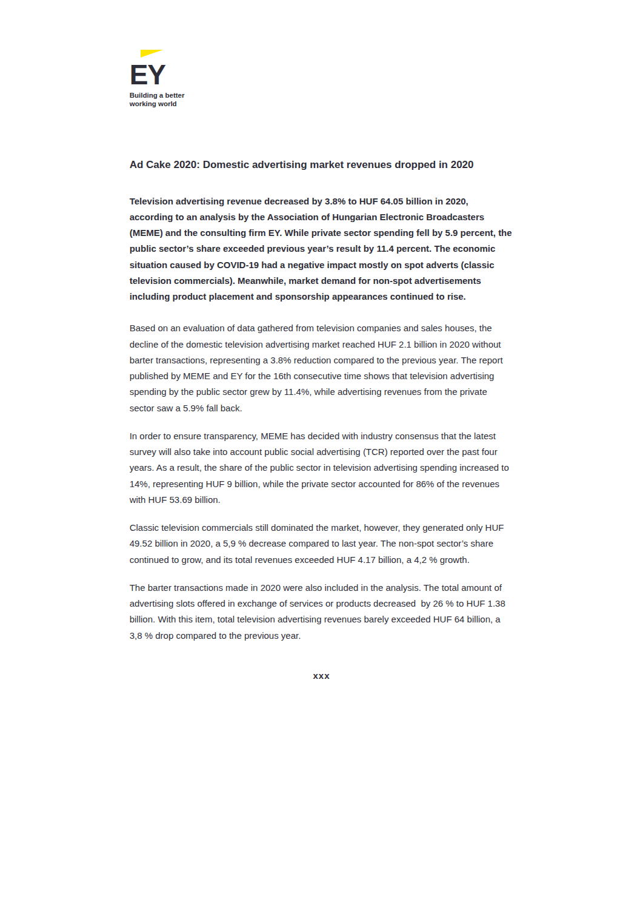EY
Building a better
working world
Ad Cake 2020: Domestic advertising market revenues dropped in 2020
Television advertising revenue decreased by 3.8% to HUF 64.05 billion in 2020, according to an analysis by the Association of Hungarian Electronic Broadcasters (MEME) and the consulting firm EY. While private sector spending fell by 5.9 percent, the public sector’s share exceeded previous year’s result by 11.4 percent. The economic situation caused by COVID-19 had a negative impact mostly on spot adverts (classic television commercials). Meanwhile, market demand for non-spot advertisements including product placement and sponsorship appearances continued to rise.
Based on an evaluation of data gathered from television companies and sales houses, the decline of the domestic television advertising market reached HUF 2.1 billion in 2020 without barter transactions, representing a 3.8% reduction compared to the previous year. The report published by MEME and EY for the 16th consecutive time shows that television advertising spending by the public sector grew by 11.4%, while advertising revenues from the private sector saw a 5.9% fall back.
In order to ensure transparency, MEME has decided with industry consensus that the latest survey will also take into account public social advertising (TCR) reported over the past four years. As a result, the share of the public sector in television advertising spending increased to 14%, representing HUF 9 billion, while the private sector accounted for 86% of the revenues with HUF 53.69 billion.
Classic television commercials still dominated the market, however, they generated only HUF 49.52 billion in 2020, a 5,9 % decrease compared to last year. The non-spot sector’s share continued to grow, and its total revenues exceeded HUF 4.17 billion, a 4,2 % growth.
The barter transactions made in 2020 were also included in the analysis. The total amount of advertising slots offered in exchange of services or products decreased by 26 % to HUF 1.38 billion. With this item, total television advertising revenues barely exceeded HUF 64 billion, a 3,8 % drop compared to the previous year.
xxx